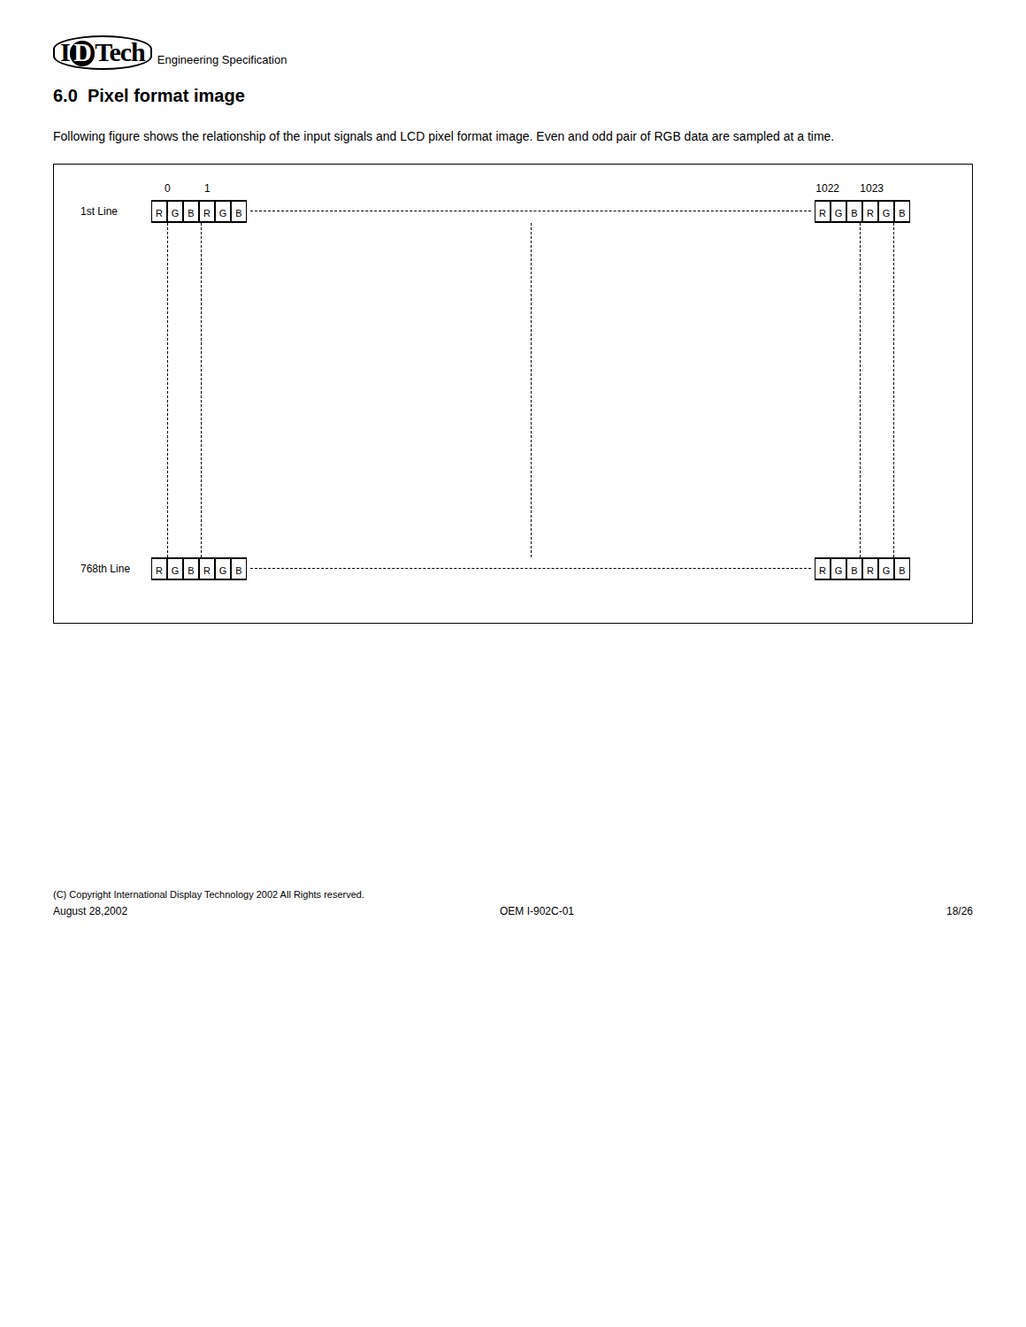IDTech
Engineering Specification
6.0 Pixel format image
Following figure shows the relationship of the input signals and LCD pixel format image. Even and odd pair of RGB data are sampled at a time.
0 1 1022 1023
1st Line
768th Line
R
G
B
R
G
B
R
G
B
R
G
B
R
G
B
R
G
B
R
G
B
R
G
B
(C) Copyright International Display Technology 2002 All Rights reserved.
August 28,2002
OEM I-902C-01
18/26